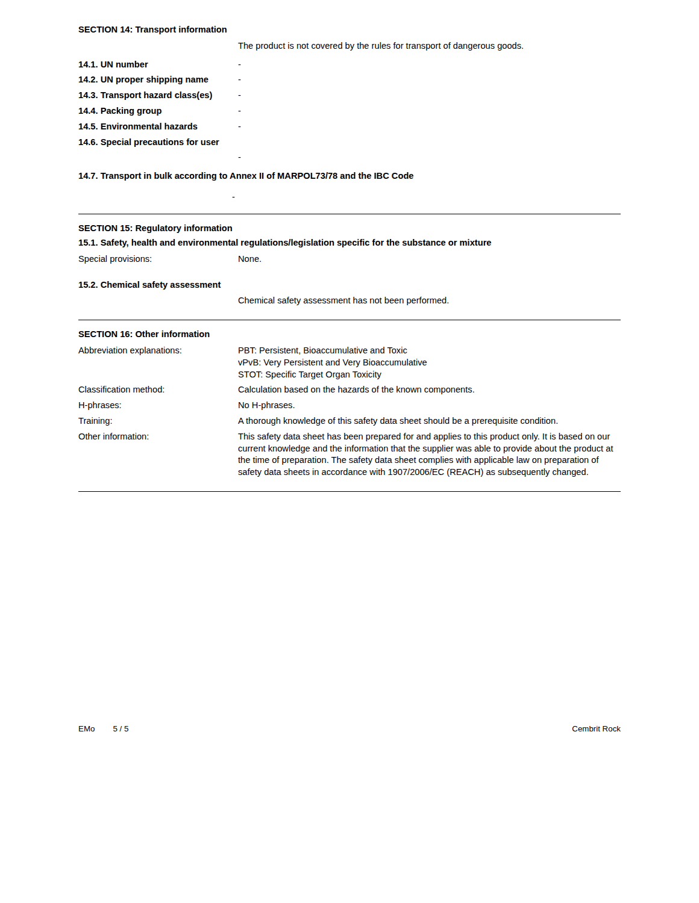SECTION 14: Transport information
| | The product is not covered by the rules for transport of dangerous goods. |
| 14.1. UN number | - |
| 14.2. UN proper shipping name | - |
| 14.3. Transport hazard class(es) | - |
| 14.4. Packing group | - |
| 14.5. Environmental hazards | - |
| 14.6. Special precautions for user | |
| | - |
14.7. Transport in bulk according to Annex II of MARPOL73/78 and the IBC Code
-
SECTION 15: Regulatory information
15.1. Safety, health and environmental regulations/legislation specific for the substance or mixture
| Special provisions: | None. |
15.2. Chemical safety assessment
| | Chemical safety assessment has not been performed. |
SECTION 16: Other information
| Abbreviation explanations: | PBT: Persistent, Bioaccumulative and Toxic vPvB: Very Persistent and Very Bioaccumulative STOT: Specific Target Organ Toxicity |
| Classification method: | Calculation based on the hazards of the known components. |
| H-phrases: | No H-phrases. |
| Training: | A thorough knowledge of this safety data sheet should be a prerequisite condition. |
| Other information: | This safety data sheet has been prepared for and applies to this product only. It is based on our current knowledge and the information that the supplier was able to provide about the product at the time of preparation. The safety data sheet complies with applicable law on preparation of safety data sheets in accordance with 1907/2006/EC (REACH) as subsequently changed. |
EMo 5 / 5
Cembrit Rock